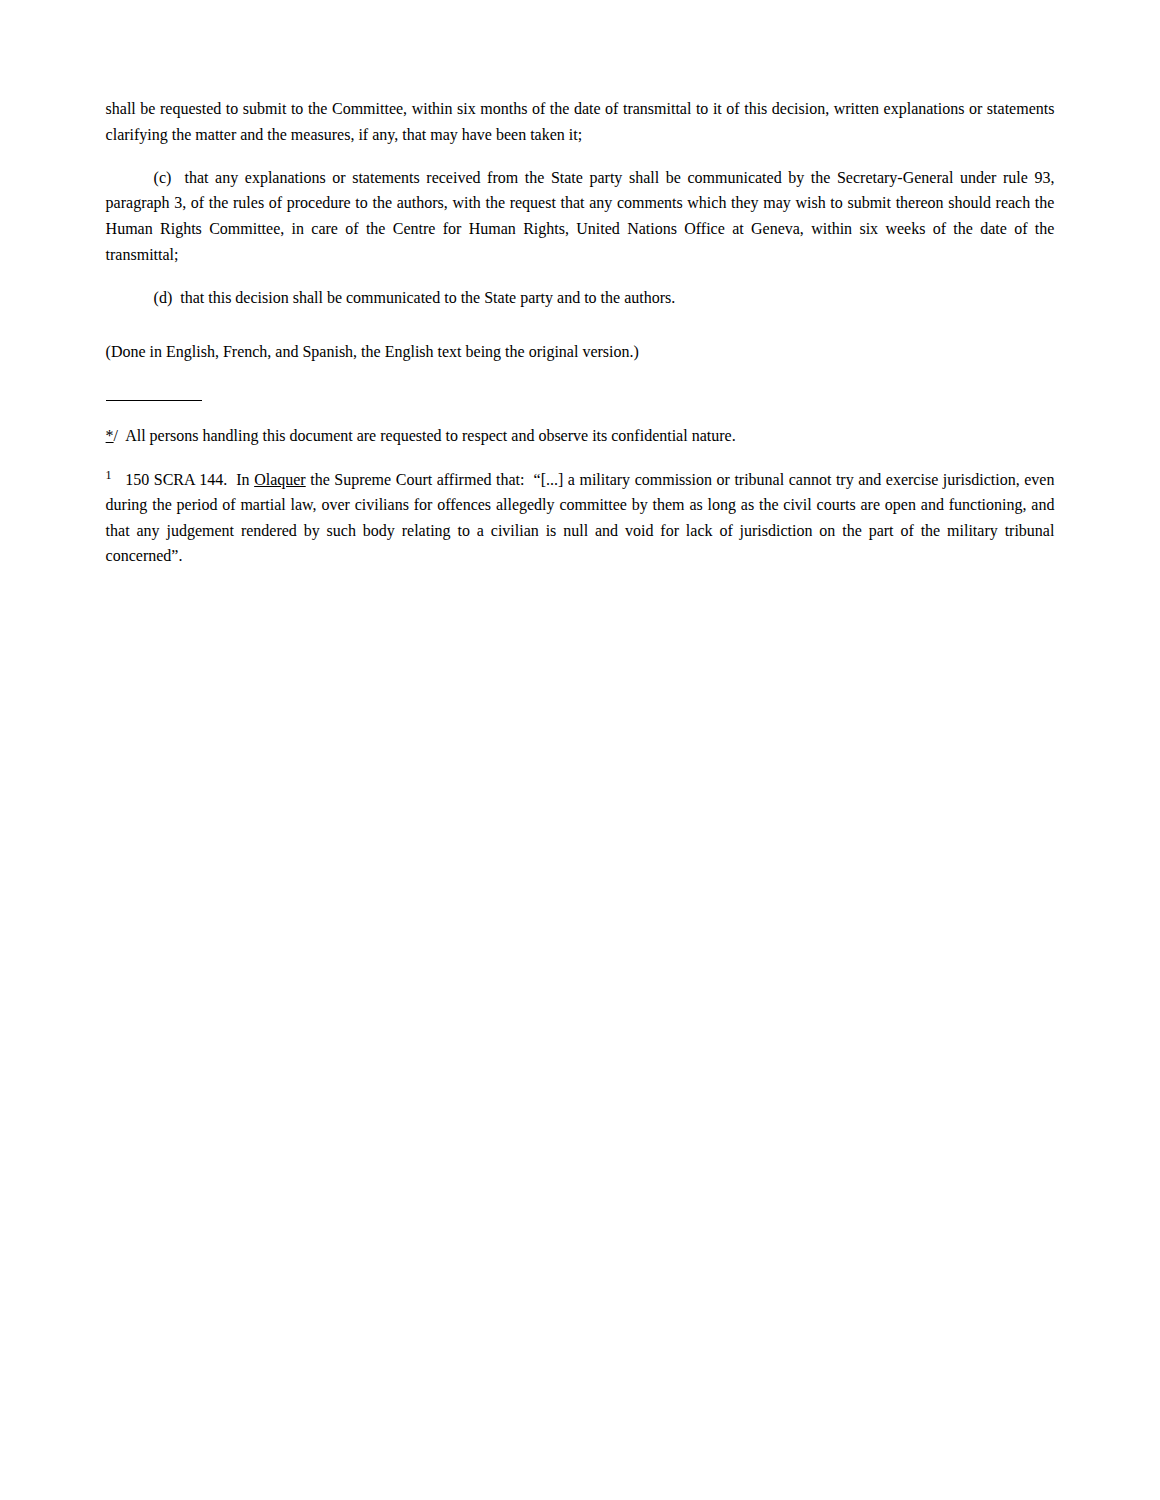shall be requested to submit to the Committee, within six months of the date of transmittal to it of this decision, written explanations or statements clarifying the matter and the measures, if any, that may have been taken it;
(c) that any explanations or statements received from the State party shall be communicated by the Secretary-General under rule 93, paragraph 3, of the rules of procedure to the authors, with the request that any comments which they may wish to submit thereon should reach the Human Rights Committee, in care of the Centre for Human Rights, United Nations Office at Geneva, within six weeks of the date of the transmittal;
(d) that this decision shall be communicated to the State party and to the authors.
(Done in English, French, and Spanish, the English text being the original version.)
*/ All persons handling this document are requested to respect and observe its confidential nature.
1 150 SCRA 144. In Olaquer the Supreme Court affirmed that: “[...] a military commission or tribunal cannot try and exercise jurisdiction, even during the period of martial law, over civilians for offences allegedly committee by them as long as the civil courts are open and functioning, and that any judgement rendered by such body relating to a civilian is null and void for lack of jurisdiction on the part of the military tribunal concerned”.